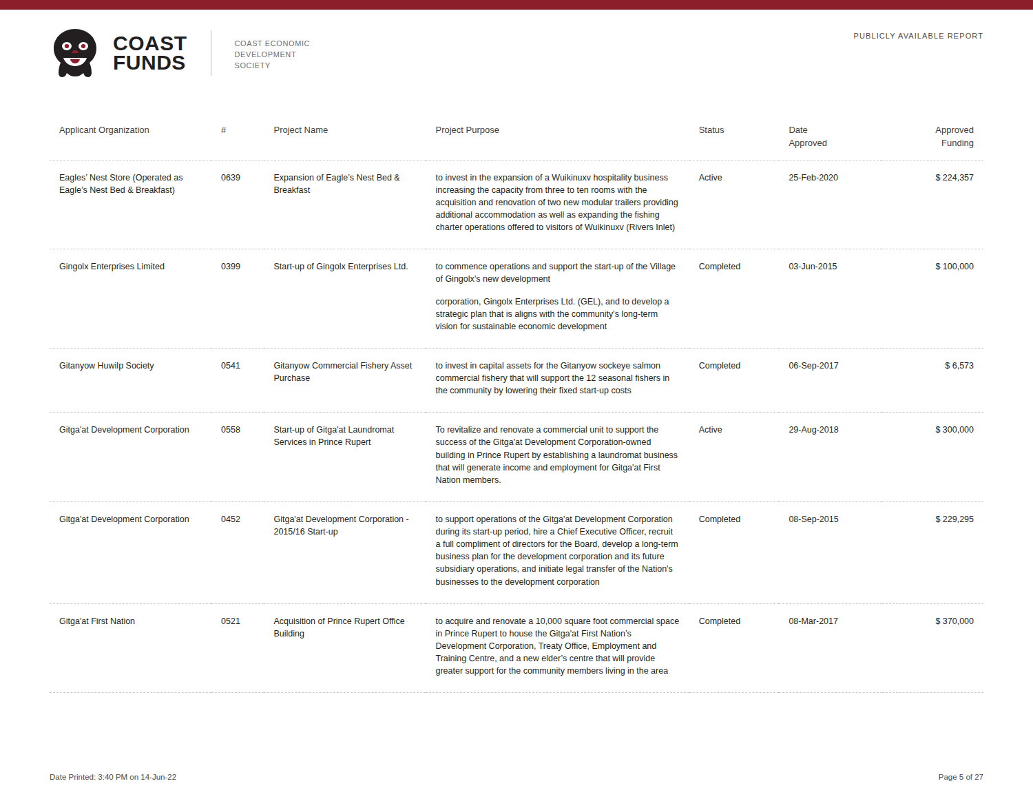Coast Funds
Coast Economic
Development
Society
Publicly Available Report
| Applicant Organization | # | Project Name | Project Purpose | Status | Date Approved | Approved Funding |
| --- | --- | --- | --- | --- | --- | --- |
| Eagles’ Nest Store (Operated as Eagle’s Nest Bed & Breakfast) | 0639 | Expansion of Eagle’s Nest Bed & Breakfast | to invest in the expansion of a Wuikinuxv hospitality business increasing the capacity from three to ten rooms with the acquisition and renovation of two new modular trailers providing additional accommodation as well as expanding the fishing charter operations offered to visitors of Wuikinuxv (Rivers Inlet) | Active | 25-Feb-2020 | $ 224,357 |
| Gingolx Enterprises Limited | 0399 | Start-up of Gingolx Enterprises Ltd. | to commence operations and support the start-up of the Village of Gingolx’s new development corporation, Gingolx Enterprises Ltd. (GEL), and to develop a strategic plan that is aligns with the community's long-term vision for sustainable economic development | Completed | 03-Jun-2015 | $ 100,000 |
| Gitanyow Huwilp Society | 0541 | Gitanyow Commercial Fishery Asset Purchase | to invest in capital assets for the Gitanyow sockeye salmon commercial fishery that will support the 12 seasonal fishers in the community by lowering their fixed start-up costs | Completed | 06-Sep-2017 | $ 6,573 |
| Gitga'at Development Corporation | 0558 | Start-up of Gitga'at Laundromat Services in Prince Rupert | To revitalize and renovate a commercial unit to support the success of the Gitga'at Development Corporation-owned building in Prince Rupert by establishing a laundromat business that will generate income and employment for Gitga'at First Nation members. | Active | 29-Aug-2018 | $ 300,000 |
| Gitga'at Development Corporation | 0452 | Gitga'at Development Corporation - 2015/16 Start-up | to support operations of the Gitga'at Development Corporation during its start-up period, hire a Chief Executive Officer, recruit a full compliment of directors for the Board, develop a long-term business plan for the development corporation and its future subsidiary operations, and initiate legal transfer of the Nation's businesses to the development corporation | Completed | 08-Sep-2015 | $ 229,295 |
| Gitga'at First Nation | 0521 | Acquisition of Prince Rupert Office Building | to acquire and renovate a 10,000 square foot commercial space in Prince Rupert to house the Gitga'at First Nation’s Development Corporation, Treaty Office, Employment and Training Centre, and a new elder’s centre that will provide greater support for the community members living in the area | Completed | 08-Mar-2017 | $ 370,000 |
Date Printed: 3:40 PM on 14-Jun-22
Page 5 of 27